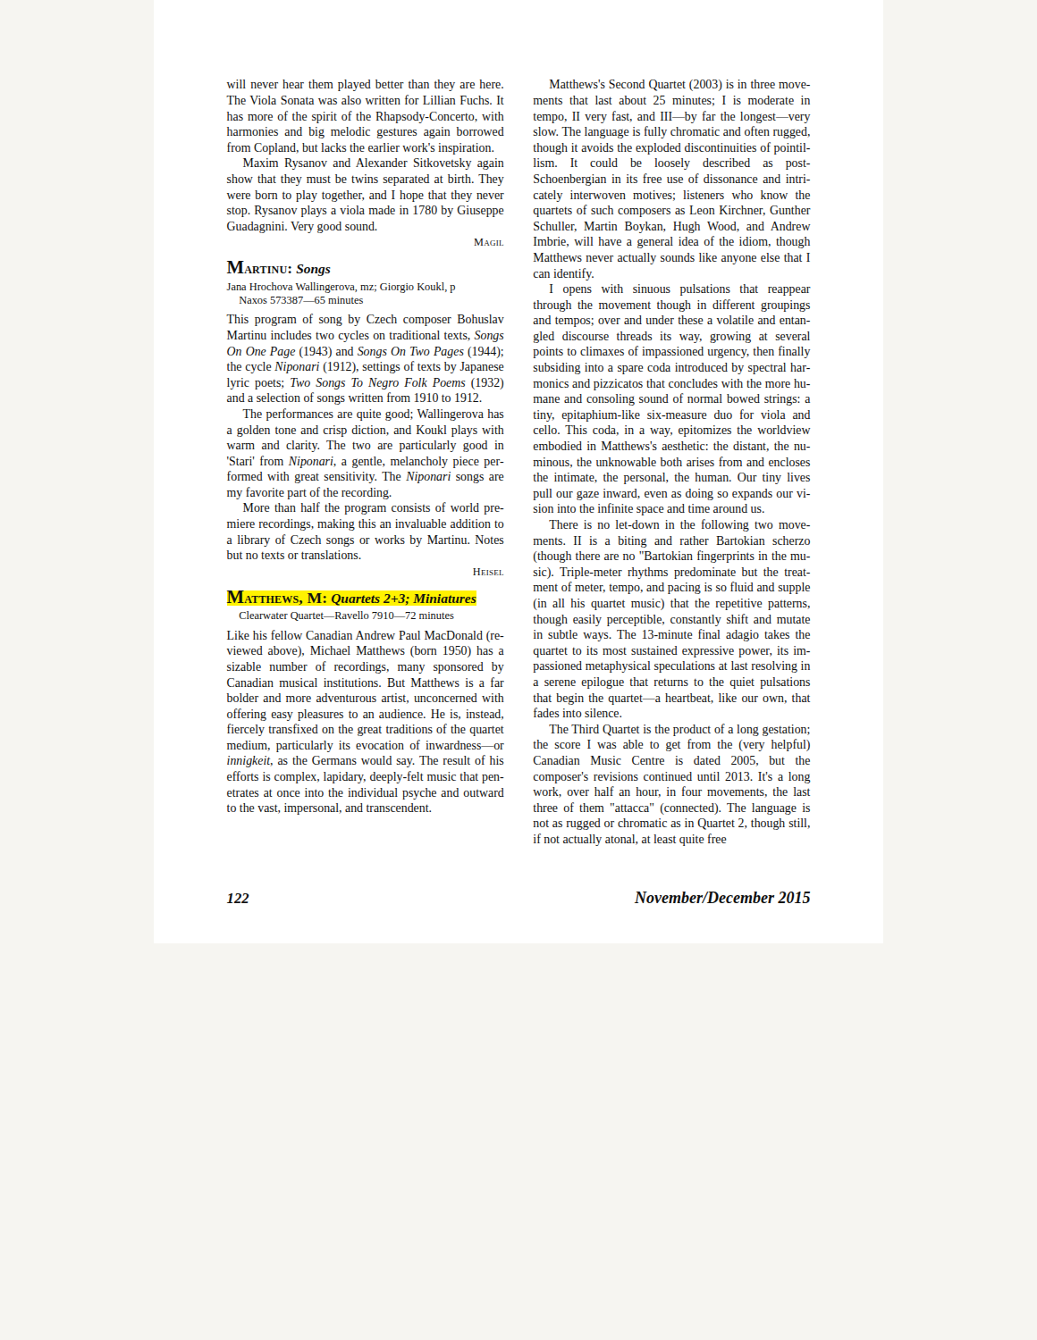will never hear them played better than they are here. The Viola Sonata was also written for Lillian Fuchs. It has more of the spirit of the Rhapsody-Concerto, with harmonies and big melodic gestures again borrowed from Copland, but lacks the earlier work's inspiration.
Maxim Rysanov and Alexander Sitkovetsky again show that they must be twins separated at birth. They were born to play together, and I hope that they never stop. Rysanov plays a viola made in 1780 by Giuseppe Guadagnini. Very good sound.
Magil
Martinu: Songs
Jana Hrochova Wallingerova, mz; Giorgio Koukl, p Naxos 573387—65 minutes
This program of song by Czech composer Bohuslav Martinu includes two cycles on traditional texts, Songs On One Page (1943) and Songs On Two Pages (1944); the cycle Niponari (1912), settings of texts by Japanese lyric poets; Two Songs To Negro Folk Poems (1932) and a selection of songs written from 1910 to 1912.
The performances are quite good; Wallingerova has a golden tone and crisp diction, and Koukl plays with warm and clarity. The two are particularly good in 'Stari' from Niponari, a gentle, melancholy piece performed with great sensitivity. The Niponari songs are my favorite part of the recording.
More than half the program consists of world premiere recordings, making this an invaluable addition to a library of Czech songs or works by Martinu. Notes but no texts or translations.
Heisel
Matthews, M: Quartets 2+3; Miniatures
Clearwater Quartet—Ravello 7910—72 minutes
Like his fellow Canadian Andrew Paul MacDonald (reviewed above), Michael Matthews (born 1950) has a sizable number of recordings, many sponsored by Canadian musical institutions. But Matthews is a far bolder and more adventurous artist, unconcerned with offering easy pleasures to an audience. He is, instead, fiercely transfixed on the great traditions of the quartet medium, particularly its evocation of inwardness—or innigkeit, as the Germans would say. The result of his efforts is complex, lapidary, deeply-felt music that penetrates at once into the individual psyche and outward to the vast, impersonal, and transcendent.
Matthews's Second Quartet (2003) is in three movements that last about 25 minutes; I is moderate in tempo, II very fast, and III—by far the longest—very slow. The language is fully chromatic and often rugged, though it avoids the exploded discontinuities of pointillism. It could be loosely described as post-Schoenbergian in its free use of dissonance and intricately interwoven motives; listeners who know the quartets of such composers as Leon Kirchner, Gunther Schuller, Martin Boykan, Hugh Wood, and Andrew Imbrie, will have a general idea of the idiom, though Matthews never actually sounds like anyone else that I can identify.
I opens with sinuous pulsations that reappear through the movement though in different groupings and tempos; over and under these a volatile and entangled discourse threads its way, growing at several points to climaxes of impassioned urgency, then finally subsiding into a spare coda introduced by spectral harmonics and pizzicatos that concludes with the more humane and consoling sound of normal bowed strings: a tiny, epitaphium-like six-measure duo for viola and cello. This coda, in a way, epitomizes the worldview embodied in Matthews's aesthetic: the distant, the numinous, the unknowable both arises from and encloses the intimate, the personal, the human. Our tiny lives pull our gaze inward, even as doing so expands our vision into the infinite space and time around us.
There is no let-down in the following two movements. II is a biting and rather Bartokian scherzo (though there are no "Bartokian fingerprints in the music). Triple-meter rhythms predominate but the treatment of meter, tempo, and pacing is so fluid and supple (in all his quartet music) that the repetitive patterns, though easily perceptible, constantly shift and mutate in subtle ways. The 13-minute final adagio takes the quartet to its most sustained expressive power, its impassioned metaphysical speculations at last resolving in a serene epilogue that returns to the quiet pulsations that begin the quartet—a heartbeat, like our own, that fades into silence.
The Third Quartet is the product of a long gestation; the score I was able to get from the (very helpful) Canadian Music Centre is dated 2005, but the composer's revisions continued until 2013. It's a long work, over half an hour, in four movements, the last three of them "attacca" (connected). The language is not as rugged or chromatic as in Quartet 2, though still, if not actually atonal, at least quite free
122 November/December 2015